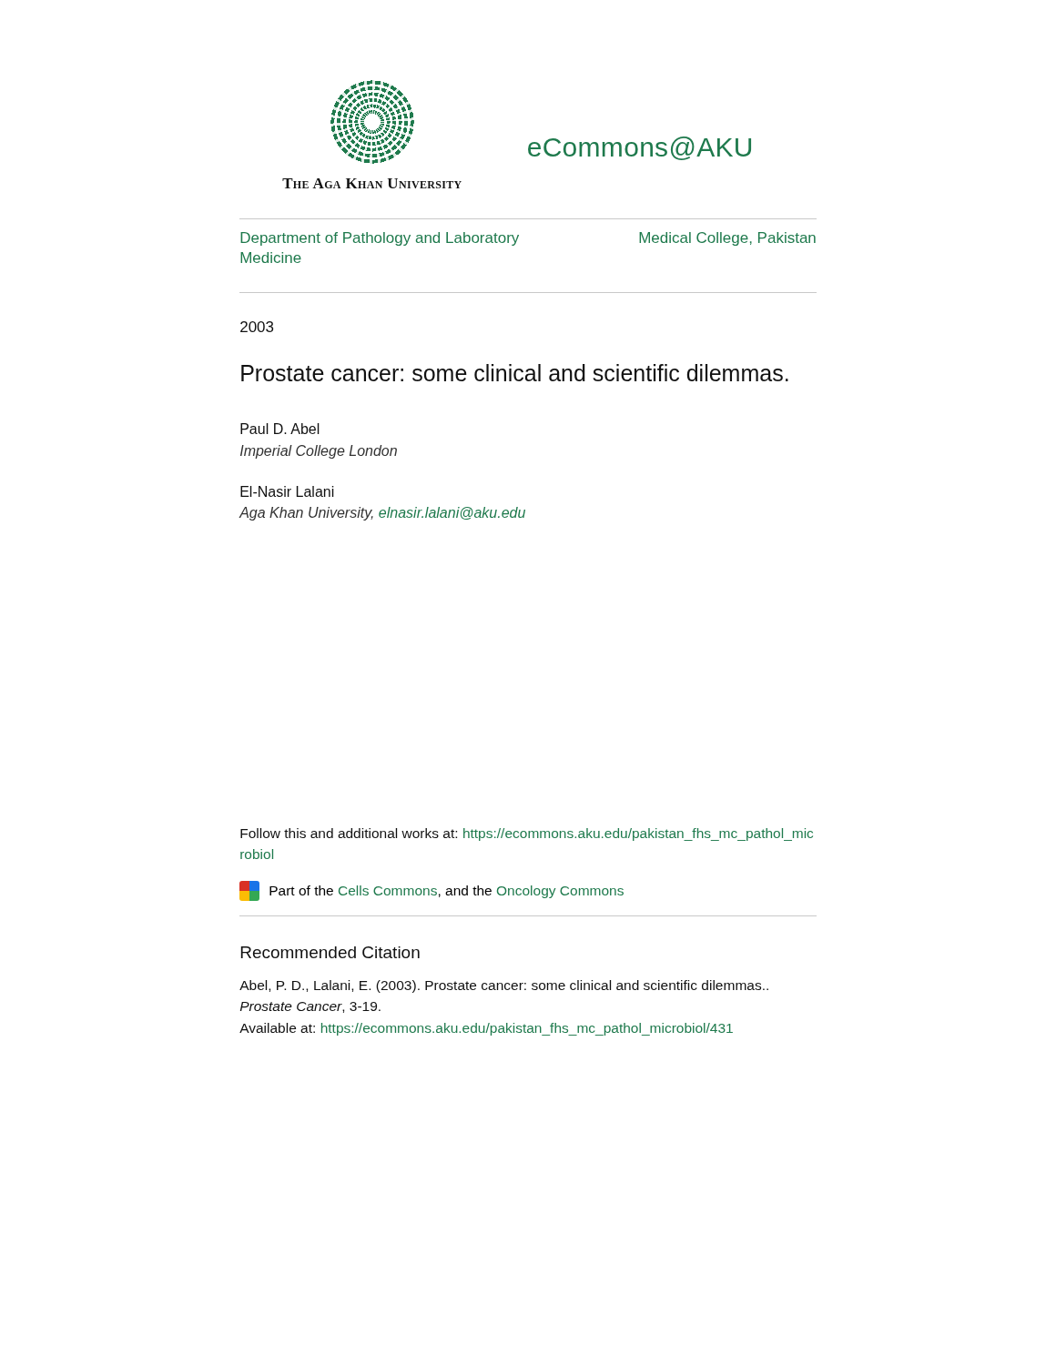The Aga Khan University
eCommons@AKU
Department of Pathology and Laboratory Medicine
Medical College, Pakistan
2003
Prostate cancer: some clinical and scientific dilemmas.
Paul D. Abel Imperial College London
El-Nasir Lalani Aga Khan University, elnasir.lalani@aku.edu
Follow this and additional works at: https://ecommons.aku.edu/pakistan_fhs_mc_pathol_microbiol
Part of the Cells Commons, and the Oncology Commons
Recommended Citation
Abel, P. D., Lalani, E. (2003). Prostate cancer: some clinical and scientific dilemmas.. Prostate Cancer, 3-19.
Available at: https://ecommons.aku.edu/pakistan_fhs_mc_pathol_microbiol/431